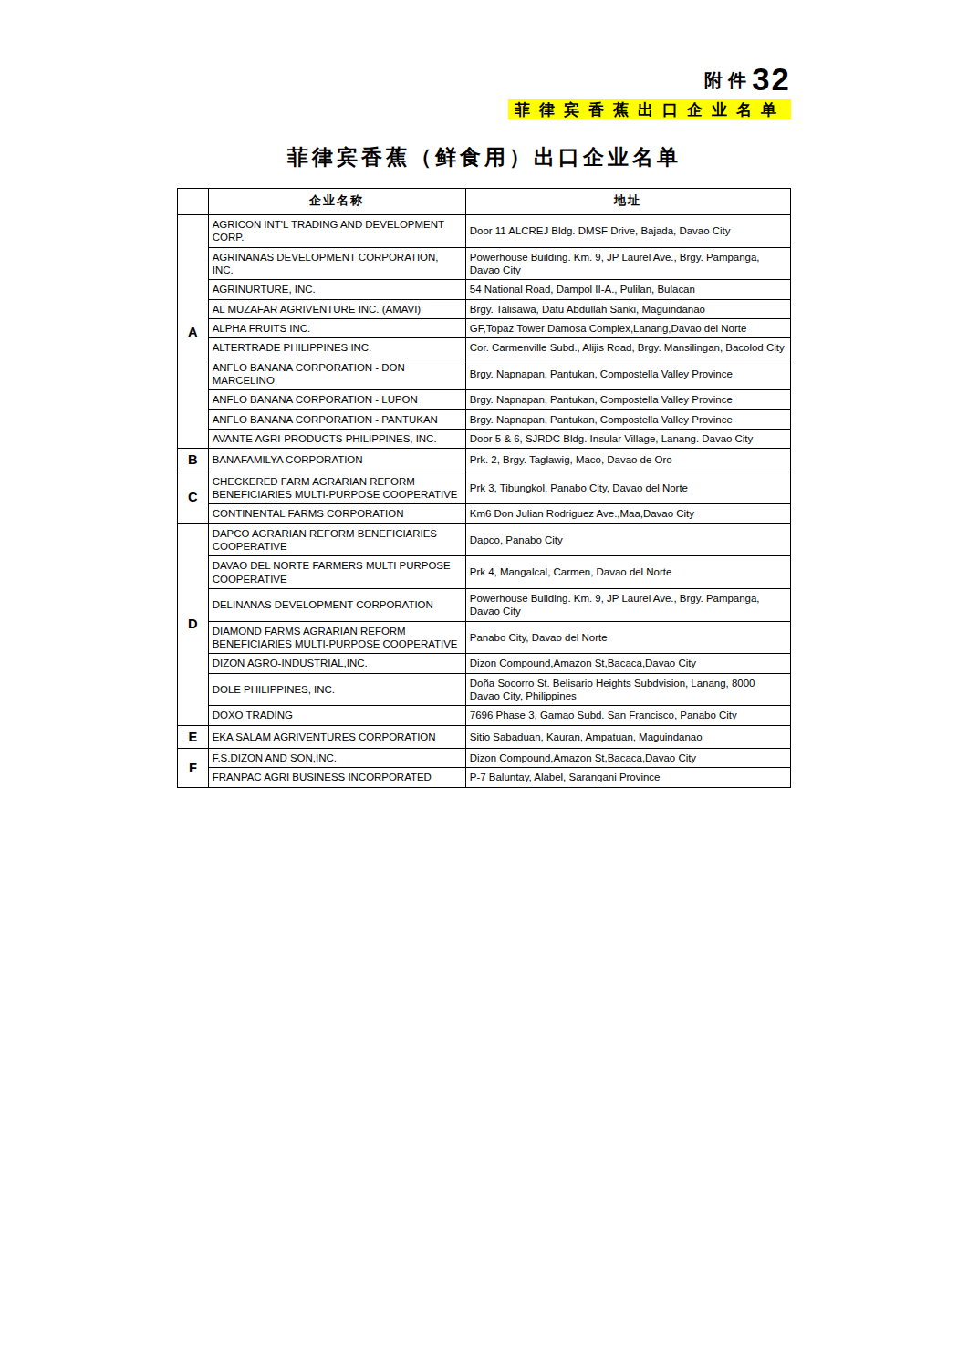附件32
菲律宾香蕉出口企业名单
菲律宾香蕉（鲜食用）出口企业名单
| | 企业名称 | 地址 |
| --- | --- | --- |
| A | AGRICON INT'L TRADING AND DEVELOPMENT CORP. | Door 11 ALCREJ Bldg. DMSF Drive, Bajada, Davao City |
| AGRINANAS DEVELOPMENT CORPORATION, INC. | Powerhouse Building. Km. 9, JP Laurel Ave., Brgy. Pampanga, Davao City |
| AGRINURTURE, INC. | 54 National Road, Dampol II-A., Pulilan, Bulacan |
| AL MUZAFAR AGRIVENTURE INC. (AMAVI) | Brgy. Talisawa, Datu Abdullah Sanki, Maguindanao |
| ALPHA FRUITS INC. | GF,Topaz Tower Damosa Complex,Lanang,Davao del Norte |
| ALTERTRADE PHILIPPINES INC. | Cor. Carmenville Subd., Alijis Road, Brgy. Mansilingan, Bacolod City |
| ANFLO BANANA CORPORATION - DON MARCELINO | Brgy. Napnapan, Pantukan, Compostella Valley Province |
| ANFLO BANANA CORPORATION - LUPON | Brgy. Napnapan, Pantukan, Compostella Valley Province |
| ANFLO BANANA CORPORATION - PANTUKAN | Brgy. Napnapan, Pantukan, Compostella Valley Province |
| AVANTE AGRI-PRODUCTS PHILIPPINES, INC. | Door 5 & 6, SJRDC Bldg. Insular Village, Lanang. Davao City |
| B | BANAFAMILYA CORPORATION | Prk. 2, Brgy. Taglawig, Maco, Davao de Oro |
| C | CHECKERED FARM AGRARIAN REFORM BENEFICIARIES MULTI-PURPOSE COOPERATIVE | Prk 3, Tibungkol, Panabo City, Davao del Norte |
| CONTINENTAL FARMS CORPORATION | Km6 Don Julian Rodriguez Ave.,Maa,Davao City |
| D | DAPCO AGRARIAN REFORM BENEFICIARIES COOPERATIVE | Dapco, Panabo City |
| DAVAO DEL NORTE FARMERS MULTI PURPOSE COOPERATIVE | Prk 4, Mangalcal, Carmen, Davao del Norte |
| DELINANAS DEVELOPMENT CORPORATION | Powerhouse Building. Km. 9, JP Laurel Ave., Brgy. Pampanga, Davao City |
| DIAMOND FARMS AGRARIAN REFORM BENEFICIARIES MULTI-PURPOSE COOPERATIVE | Panabo City, Davao del Norte |
| DIZON AGRO-INDUSTRIAL,INC. | Dizon Compound,Amazon St,Bacaca,Davao City |
| DOLE PHILIPPINES, INC. | Doña Socorro St. Belisario Heights Subdvision, Lanang, 8000 Davao City, Philippines |
| DOXO TRADING | 7696 Phase 3, Gamao Subd. San Francisco, Panabo City |
| E | EKA SALAM AGRIVENTURES CORPORATION | Sitio Sabaduan, Kauran, Ampatuan, Maguindanao |
| F | F.S.DIZON AND SON,INC. | Dizon Compound,Amazon St,Bacaca,Davao City |
| FRANPAC AGRI BUSINESS INCORPORATED | P-7 Baluntay, Alabel, Sarangani Province |